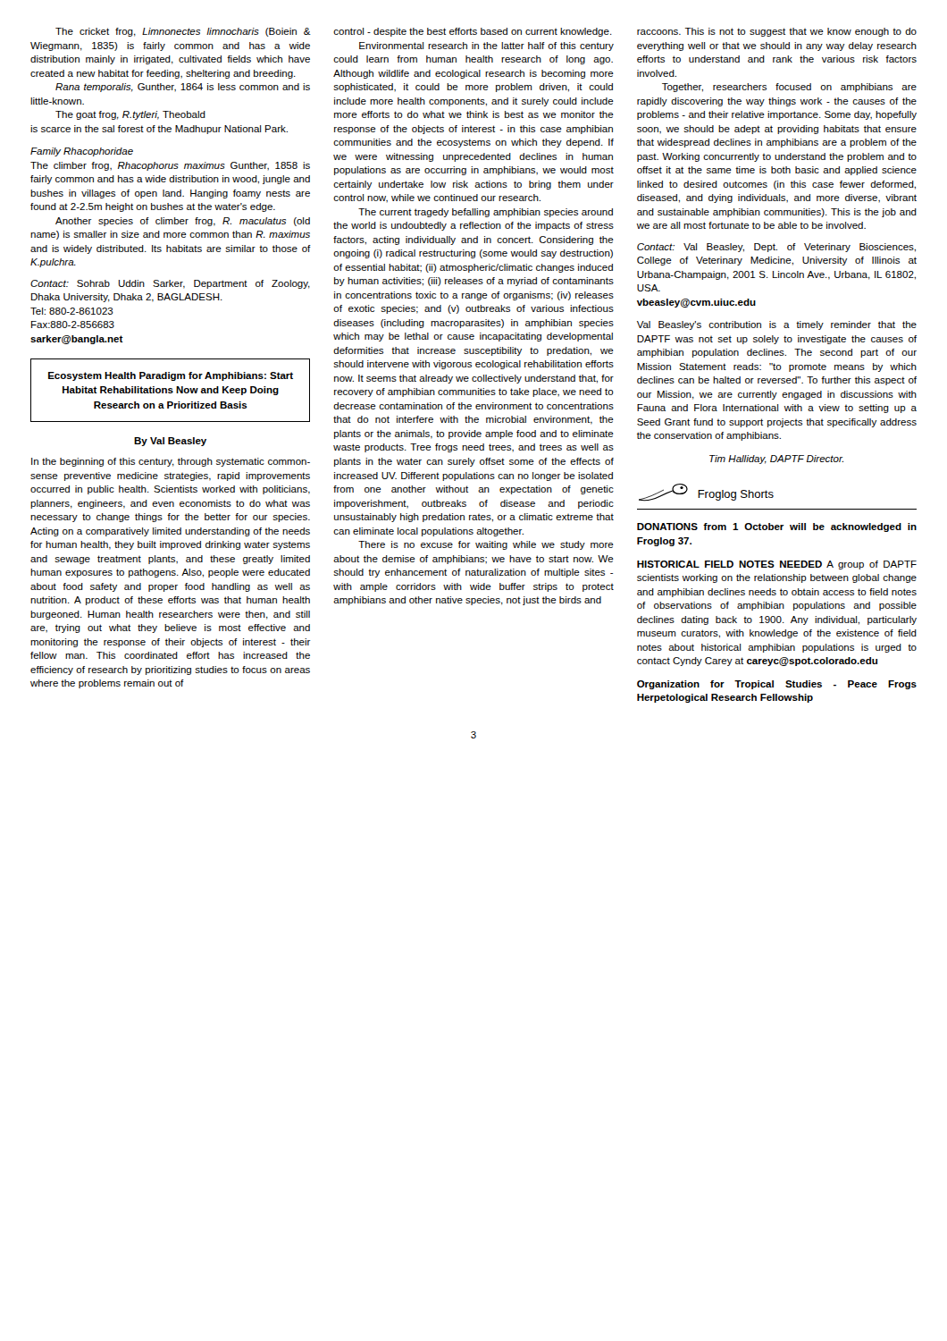The cricket frog, Limnonectes limnocharis (Boiein & Wiegmann, 1835) is fairly common and has a wide distribution mainly in irrigated, cultivated fields which have created a new habitat for feeding, sheltering and breeding.
Rana temporalis, Gunther, 1864 is less common and is little-known.
The goat frog, R.tytleri, Theobald
is scarce in the sal forest of the Madhupur National Park.
Family Rhacophoridae
The climber frog, Rhacophorus maximus Gunther, 1858 is fairly common and has a wide distribution in wood, jungle and bushes in villages of open land. Hanging foamy nests are found at 2-2.5m height on bushes at the water's edge.
Another species of climber frog, R. maculatus (old name) is smaller in size and more common than R. maximus and is widely distributed. Its habitats are similar to those of K.pulchra.
Contact: Sohrab Uddin Sarker, Department of Zoology, Dhaka University, Dhaka 2, BAGLADESH.
Tel: 880-2-861023
Fax:880-2-856683
sarker@bangla.net
Ecosystem Health Paradigm for Amphibians: Start Habitat Rehabilitations Now and Keep Doing Research on a Prioritized Basis
By Val Beasley
In the beginning of this century, through systematic common-sense preventive medicine strategies, rapid improvements occurred in public health. Scientists worked with politicians, planners, engineers, and even economists to do what was necessary to change things for the better for our species. Acting on a comparatively limited understanding of the needs for human health, they built improved drinking water systems and sewage treatment plants, and these greatly limited human exposures to pathogens. Also, people were educated about food safety and proper food handling as well as nutrition. A product of these efforts was that human health burgeoned. Human health researchers were then, and still are, trying out what they believe is most effective and monitoring the response of their objects of interest - their fellow man. This coordinated effort has increased the efficiency of research by prioritizing studies to focus on areas where the problems remain out of
control - despite the best efforts based on current knowledge.
Environmental research in the latter half of this century could learn from human health research of long ago. Although wildlife and ecological research is becoming more sophisticated, it could be more problem driven, it could include more health components, and it surely could include more efforts to do what we think is best as we monitor the response of the objects of interest - in this case amphibian communities and the ecosystems on which they depend. If we were witnessing unprecedented declines in human populations as are occurring in amphibians, we would most certainly undertake low risk actions to bring them under control now, while we continued our research.
The current tragedy befalling amphibian species around the world is undoubtedly a reflection of the impacts of stress factors, acting individually and in concert. Considering the ongoing (i) radical restructuring (some would say destruction) of essential habitat; (ii) atmospheric/climatic changes induced by human activities; (iii) releases of a myriad of contaminants in concentrations toxic to a range of organisms; (iv) releases of exotic species; and (v) outbreaks of various infectious diseases (including macroparasites) in amphibian species which may be lethal or cause incapacitating developmental deformities that increase susceptibility to predation, we should intervene with vigorous ecological rehabilitation efforts now. It seems that already we collectively understand that, for recovery of amphibian communities to take place, we need to decrease contamination of the environment to concentrations that do not interfere with the microbial environment, the plants or the animals, to provide ample food and to eliminate waste products. Tree frogs need trees, and trees as well as plants in the water can surely offset some of the effects of increased UV. Different populations can no longer be isolated from one another without an expectation of genetic impoverishment, outbreaks of disease and periodic unsustainably high predation rates, or a climatic extreme that can eliminate local populations altogether.
There is no excuse for waiting while we study more about the demise of amphibians; we have to start now. We should try enhancement of naturalization of multiple sites - with ample corridors with wide buffer strips to protect amphibians and other native species, not just the birds and
raccoons. This is not to suggest that we know enough to do everything well or that we should in any way delay research efforts to understand and rank the various risk factors involved.
Together, researchers focused on amphibians are rapidly discovering the way things work - the causes of the problems - and their relative importance. Some day, hopefully soon, we should be adept at providing habitats that ensure that widespread declines in amphibians are a problem of the past. Working concurrently to understand the problem and to offset it at the same time is both basic and applied science linked to desired outcomes (in this case fewer deformed, diseased, and dying individuals, and more diverse, vibrant and sustainable amphibian communities). This is the job and we are all most fortunate to be able to be involved.
Contact: Val Beasley, Dept. of Veterinary Biosciences, College of Veterinary Medicine, University of Illinois at Urbana-Champaign, 2001 S. Lincoln Ave., Urbana, IL 61802, USA.
vbeasley@cvm.uiuc.edu
Val Beasley's contribution is a timely reminder that the DAPTF was not set up solely to investigate the causes of amphibian population declines. The second part of our Mission Statement reads: "to promote means by which declines can be halted or reversed". To further this aspect of our Mission, we are currently engaged in discussions with Fauna and Flora International with a view to setting up a Seed Grant fund to support projects that specifically address the conservation of amphibians.
Tim Halliday, DAPTF Director.
Froglog Shorts
DONATIONS from 1 October will be acknowledged in Froglog 37.
HISTORICAL FIELD NOTES NEEDED A group of DAPTF scientists working on the relationship between global change and amphibian declines needs to obtain access to field notes of observations of amphibian populations and possible declines dating back to 1900. Any individual, particularly museum curators, with knowledge of the existence of field notes about historical amphibian populations is urged to contact Cyndy Carey at careyc@spot.colorado.edu
Organization for Tropical Studies - Peace Frogs Herpetological Research Fellowship
3